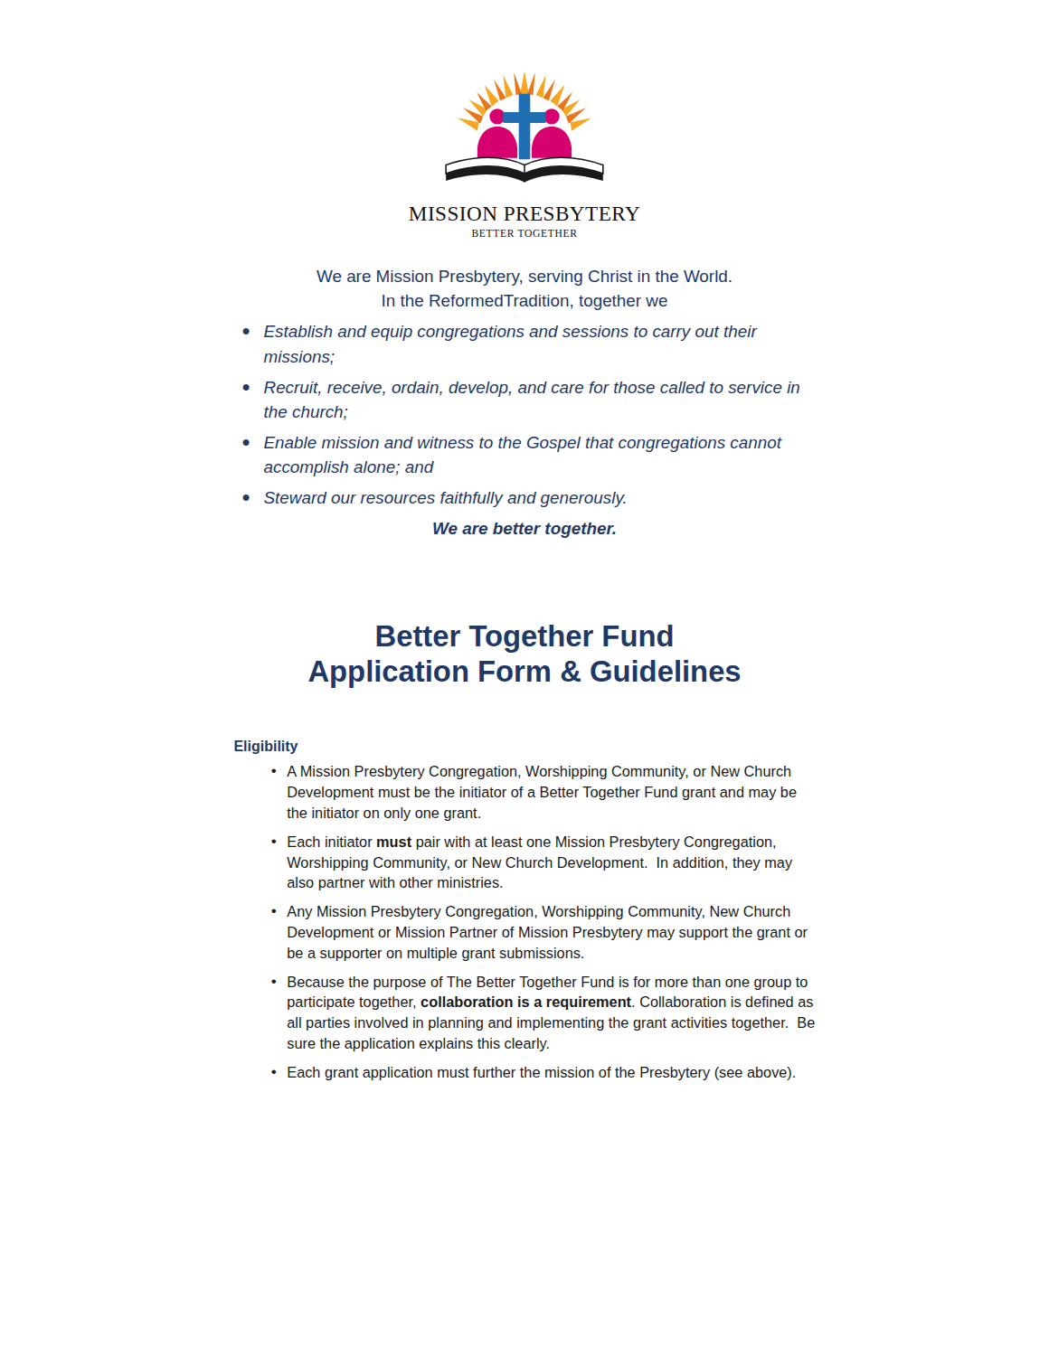MISSION PRESBYTERY
BETTER TOGETHER
We are Mission Presbytery, serving Christ in the World.
In the ReformedTradition, together we
Establish and equip congregations and sessions to carry out their missions;
Recruit, receive, ordain, develop, and care for those called to service in the church;
Enable mission and witness to the Gospel that congregations cannot accomplish alone; and
Steward our resources faithfully and generously.
We are better together.
Better Together Fund Application Form & Guidelines
Eligibility
A Mission Presbytery Congregation, Worshipping Community, or New Church Development must be the initiator of a Better Together Fund grant and may be the initiator on only one grant.
Each initiator must pair with at least one Mission Presbytery Congregation, Worshipping Community, or New Church Development. In addition, they may also partner with other ministries.
Any Mission Presbytery Congregation, Worshipping Community, New Church Development or Mission Partner of Mission Presbytery may support the grant or be a supporter on multiple grant submissions.
Because the purpose of The Better Together Fund is for more than one group to participate together, collaboration is a requirement. Collaboration is defined as all parties involved in planning and implementing the grant activities together. Be sure the application explains this clearly.
Each grant application must further the mission of the Presbytery (see above).